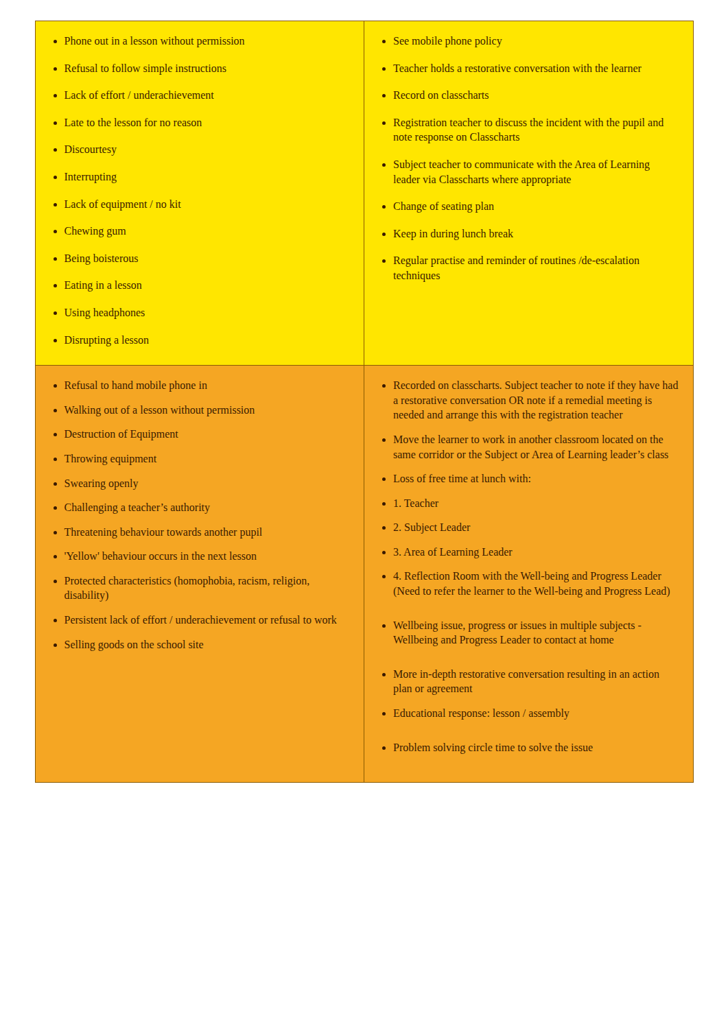| Phone out in a lesson without permission Refusal to follow simple instructions Lack of effort / underachievement Late to the lesson for no reason Discourtesy Interrupting Lack of equipment / no kit Chewing gum Being boisterous Eating in a lesson Using headphones Disrupting a lesson | See mobile phone policy Teacher holds a restorative conversation with the learner Record on classcharts Registration teacher to discuss the incident with the pupil and note response on Classcharts Subject teacher to communicate with the Area of Learning leader via Classcharts where appropriate Change of seating plan Keep in during lunch break Regular practise and reminder of routines /de-escalation techniques |
| Refusal to hand mobile phone in Walking out of a lesson without permission Destruction of Equipment Throwing equipment Swearing openly Challenging a teacher’s authority Threatening behaviour towards another pupil 'Yellow' behaviour occurs in the next lesson Protected characteristics (homophobia, racism, religion, disability) Persistent lack of effort / underachievement or refusal to work Selling goods on the school site | Recorded on classcharts. Subject teacher to note if they have had a restorative conversation OR note if a remedial meeting is needed and arrange this with the registration teacher Move the learner to work in another classroom located on the same corridor or the Subject or Area of Learning leader’s class Loss of free time at lunch with: 1. Teacher 2. Subject Leader 3. Area of Learning Leader 4. Reflection Room with the Well-being and Progress Leader (Need to refer the learner to the Well-being and Progress Lead) Wellbeing issue, progress or issues in multiple subjects - Wellbeing and Progress Leader to contact at home More in-depth restorative conversation resulting in an action plan or agreement Educational response: lesson / assembly Problem solving circle time to solve the issue |